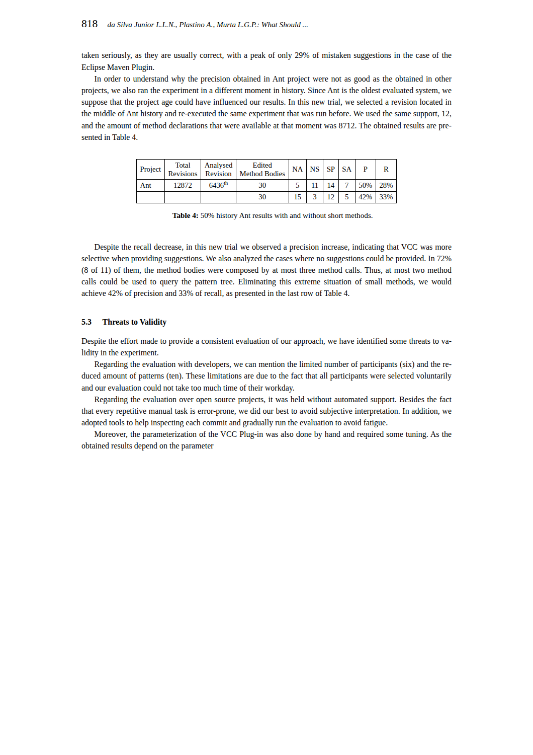818 da Silva Junior L.L.N., Plastino A., Murta L.G.P.: What Should ...
taken seriously, as they are usually correct, with a peak of only 29% of mistaken suggestions in the case of the Eclipse Maven Plugin.
In order to understand why the precision obtained in Ant project were not as good as the obtained in other projects, we also ran the experiment in a different moment in history. Since Ant is the oldest evaluated system, we suppose that the project age could have influenced our results. In this new trial, we selected a revision located in the middle of Ant history and re-executed the same experiment that was run before. We used the same support, 12, and the amount of method declarations that were available at that moment was 8712. The obtained results are presented in Table 4.
| Project | Total Revisions | Analysed Revision | Edited Method Bodies | NA | NS | SP | SA | P | R |
| --- | --- | --- | --- | --- | --- | --- | --- | --- | --- |
| Ant | 12872 | 6436 th | 30 | 5 | 11 | 14 | 7 | 50% | 28% |
| | | | 30 | 15 | 3 | 12 | 5 | 42% | 33% |
Table 4: 50% history Ant results with and without short methods.
Despite the recall decrease, in this new trial we observed a precision increase, indicating that VCC was more selective when providing suggestions. We also analyzed the cases where no suggestions could be provided. In 72% (8 of 11) of them, the method bodies were composed by at most three method calls. Thus, at most two method calls could be used to query the pattern tree. Eliminating this extreme situation of small methods, we would achieve 42% of precision and 33% of recall, as presented in the last row of Table 4.
5.3 Threats to Validity
Despite the effort made to provide a consistent evaluation of our approach, we have identified some threats to validity in the experiment.
Regarding the evaluation with developers, we can mention the limited number of participants (six) and the reduced amount of patterns (ten). These limitations are due to the fact that all participants were selected voluntarily and our evaluation could not take too much time of their workday.
Regarding the evaluation over open source projects, it was held without automated support. Besides the fact that every repetitive manual task is error-prone, we did our best to avoid subjective interpretation. In addition, we adopted tools to help inspecting each commit and gradually run the evaluation to avoid fatigue.
Moreover, the parameterization of the VCC Plug-in was also done by hand and required some tuning. As the obtained results depend on the parameter